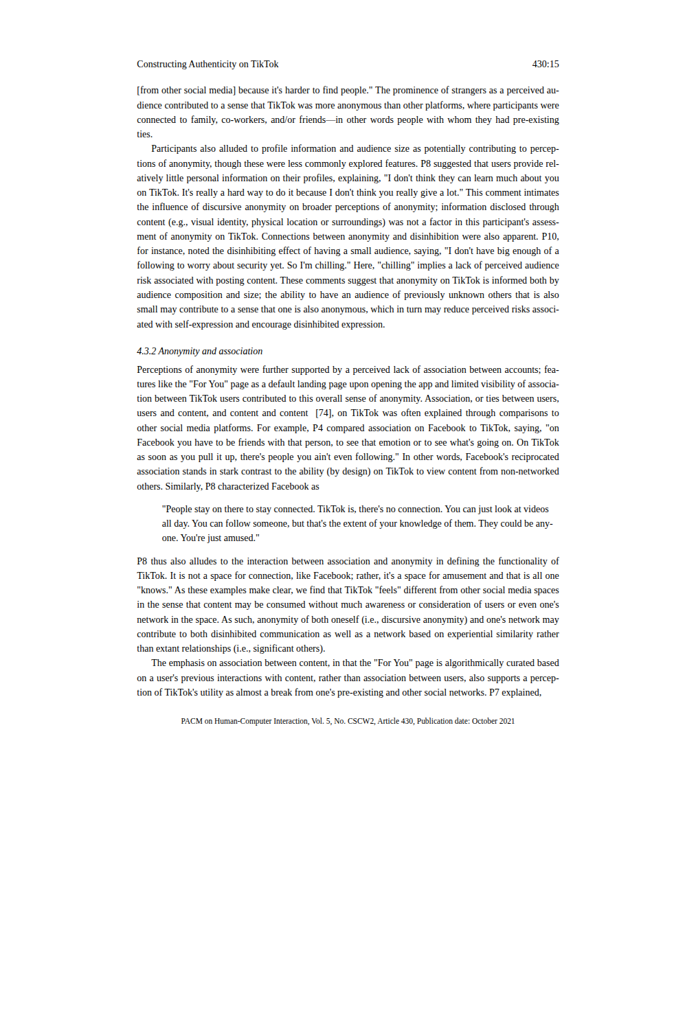Constructing Authenticity on TikTok 430:15
[from other social media] because it's harder to find people." The prominence of strangers as a perceived audience contributed to a sense that TikTok was more anonymous than other platforms, where participants were connected to family, co-workers, and/or friends—in other words people with whom they had pre-existing ties.
Participants also alluded to profile information and audience size as potentially contributing to perceptions of anonymity, though these were less commonly explored features. P8 suggested that users provide relatively little personal information on their profiles, explaining, "I don't think they can learn much about you on TikTok. It's really a hard way to do it because I don't think you really give a lot." This comment intimates the influence of discursive anonymity on broader perceptions of anonymity; information disclosed through content (e.g., visual identity, physical location or surroundings) was not a factor in this participant's assessment of anonymity on TikTok. Connections between anonymity and disinhibition were also apparent. P10, for instance, noted the disinhibiting effect of having a small audience, saying, "I don't have big enough of a following to worry about security yet. So I'm chilling." Here, "chilling" implies a lack of perceived audience risk associated with posting content. These comments suggest that anonymity on TikTok is informed both by audience composition and size; the ability to have an audience of previously unknown others that is also small may contribute to a sense that one is also anonymous, which in turn may reduce perceived risks associated with self-expression and encourage disinhibited expression.
4.3.2 Anonymity and association
Perceptions of anonymity were further supported by a perceived lack of association between accounts; features like the "For You" page as a default landing page upon opening the app and limited visibility of association between TikTok users contributed to this overall sense of anonymity. Association, or ties between users, users and content, and content and content [74], on TikTok was often explained through comparisons to other social media platforms. For example, P4 compared association on Facebook to TikTok, saying, "on Facebook you have to be friends with that person, to see that emotion or to see what's going on. On TikTok as soon as you pull it up, there's people you ain't even following." In other words, Facebook's reciprocated association stands in stark contrast to the ability (by design) on TikTok to view content from non-networked others. Similarly, P8 characterized Facebook as
"People stay on there to stay connected. TikTok is, there's no connection. You can just look at videos all day. You can follow someone, but that's the extent of your knowledge of them. They could be anyone. You're just amused."
P8 thus also alludes to the interaction between association and anonymity in defining the functionality of TikTok. It is not a space for connection, like Facebook; rather, it's a space for amusement and that is all one "knows." As these examples make clear, we find that TikTok "feels" different from other social media spaces in the sense that content may be consumed without much awareness or consideration of users or even one's network in the space. As such, anonymity of both oneself (i.e., discursive anonymity) and one's network may contribute to both disinhibited communication as well as a network based on experiential similarity rather than extant relationships (i.e., significant others).
The emphasis on association between content, in that the "For You" page is algorithmically curated based on a user's previous interactions with content, rather than association between users, also supports a perception of TikTok's utility as almost a break from one's pre-existing and other social networks. P7 explained,
PACM on Human-Computer Interaction, Vol. 5, No. CSCW2, Article 430, Publication date: October 2021